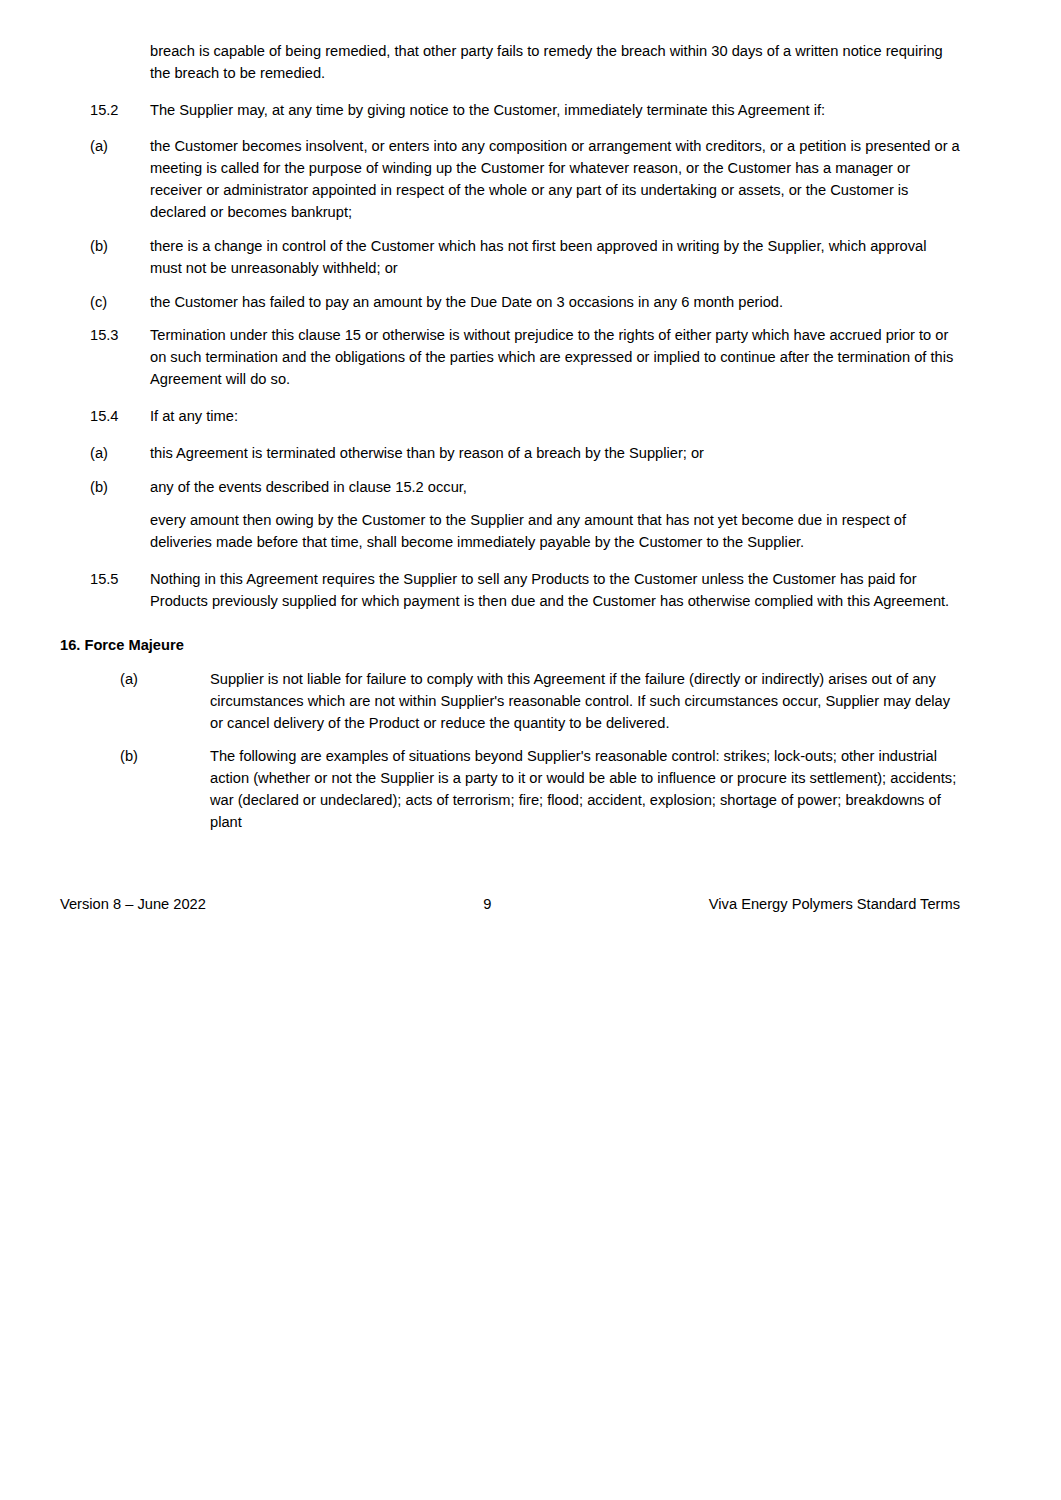breach is capable of being remedied, that other party fails to remedy the breach within 30 days of a written notice requiring the breach to be remedied.
15.2
The Supplier may, at any time by giving notice to the Customer, immediately terminate this Agreement if:
(a)
the Customer becomes insolvent, or enters into any composition or arrangement with creditors, or a petition is presented or a meeting is called for the purpose of winding up the Customer for whatever reason, or the Customer has a manager or receiver or administrator appointed in respect of the whole or any part of its undertaking or assets, or the Customer is declared or becomes bankrupt;
(b)
there is a change in control of the Customer which has not first been approved in writing by the Supplier, which approval must not be unreasonably withheld; or
(c)
the Customer has failed to pay an amount by the Due Date on 3 occasions in any 6 month period.
15.3
Termination under this clause 15 or otherwise is without prejudice to the rights of either party which have accrued prior to or on such termination and the obligations of the parties which are expressed or implied to continue after the termination of this Agreement will do so.
15.4
If at any time:
(a)
this Agreement is terminated otherwise than by reason of a breach by the Supplier; or
(b)
any of the events described in clause 15.2 occur,
every amount then owing by the Customer to the Supplier and any amount that has not yet become due in respect of deliveries made before that time, shall become immediately payable by the Customer to the Supplier.
15.5
Nothing in this Agreement requires the Supplier to sell any Products to the Customer unless the Customer has paid for Products previously supplied for which payment is then due and the Customer has otherwise complied with this Agreement.
16. Force Majeure
(a)
Supplier is not liable for failure to comply with this Agreement if the failure (directly or indirectly) arises out of any circumstances which are not within Supplier's reasonable control. If such circumstances occur, Supplier may delay or cancel delivery of the Product or reduce the quantity to be delivered.
(b)
The following are examples of situations beyond Supplier's reasonable control: strikes; lock-outs; other industrial action (whether or not the Supplier is a party to it or would be able to influence or procure its settlement); accidents; war (declared or undeclared); acts of terrorism; fire; flood; accident, explosion; shortage of power; breakdowns of plant
Version 8 – June 2022
9
Viva Energy Polymers Standard Terms